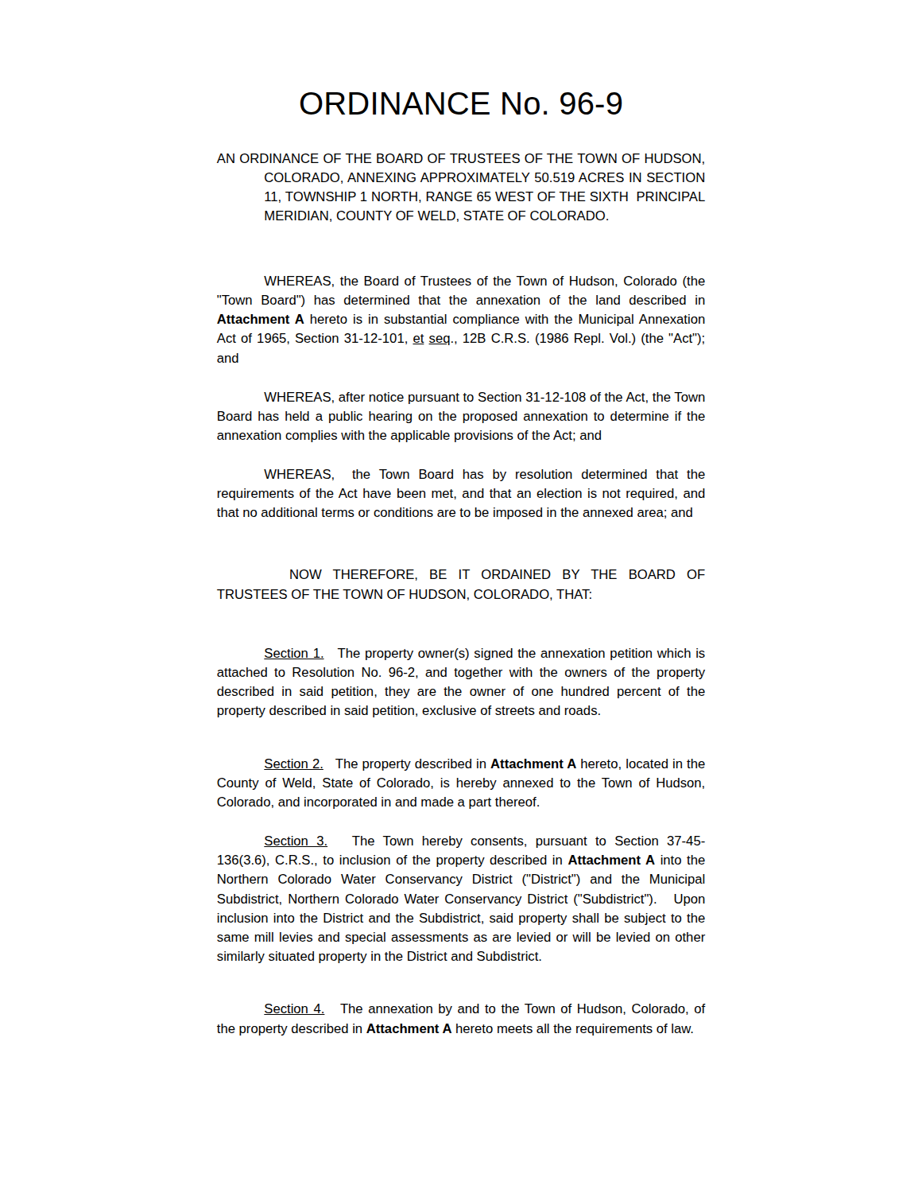ORDINANCE No. 96-9
AN ORDINANCE OF THE BOARD OF TRUSTEES OF THE TOWN OF HUDSON, COLORADO, ANNEXING APPROXIMATELY 50.519 ACRES IN SECTION 11, TOWNSHIP 1 NORTH, RANGE 65 WEST OF THE SIXTH PRINCIPAL MERIDIAN, COUNTY OF WELD, STATE OF COLORADO.
WHEREAS, the Board of Trustees of the Town of Hudson, Colorado (the "Town Board") has determined that the annexation of the land described in Attachment A hereto is in substantial compliance with the Municipal Annexation Act of 1965, Section 31-12-101, et seq., 12B C.R.S. (1986 Repl. Vol.) (the "Act"); and
WHEREAS, after notice pursuant to Section 31-12-108 of the Act, the Town Board has held a public hearing on the proposed annexation to determine if the annexation complies with the applicable provisions of the Act; and
WHEREAS, the Town Board has by resolution determined that the requirements of the Act have been met, and that an election is not required, and that no additional terms or conditions are to be imposed in the annexed area; and
NOW THEREFORE, BE IT ORDAINED BY THE BOARD OF TRUSTEES OF THE TOWN OF HUDSON, COLORADO, THAT:
Section 1. The property owner(s) signed the annexation petition which is attached to Resolution No. 96-2, and together with the owners of the property described in said petition, they are the owner of one hundred percent of the property described in said petition, exclusive of streets and roads.
Section 2. The property described in Attachment A hereto, located in the County of Weld, State of Colorado, is hereby annexed to the Town of Hudson, Colorado, and incorporated in and made a part thereof.
Section 3. The Town hereby consents, pursuant to Section 37-45-136(3.6), C.R.S., to inclusion of the property described in Attachment A into the Northern Colorado Water Conservancy District ("District") and the Municipal Subdistrict, Northern Colorado Water Conservancy District ("Subdistrict"). Upon inclusion into the District and the Subdistrict, said property shall be subject to the same mill levies and special assessments as are levied or will be levied on other similarly situated property in the District and Subdistrict.
Section 4. The annexation by and to the Town of Hudson, Colorado, of the property described in Attachment A hereto meets all the requirements of law.